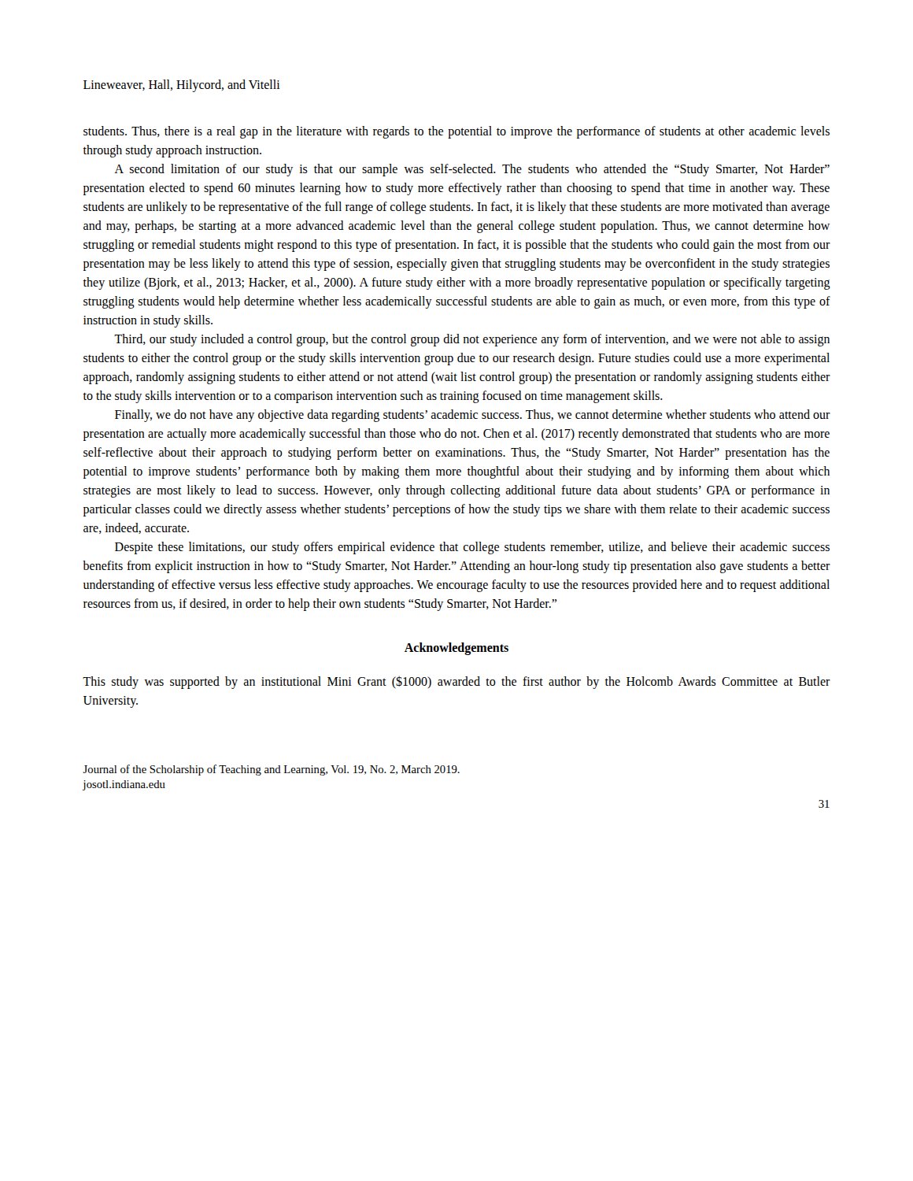Lineweaver, Hall, Hilycord, and Vitelli
students. Thus, there is a real gap in the literature with regards to the potential to improve the performance of students at other academic levels through study approach instruction.
A second limitation of our study is that our sample was self-selected. The students who attended the “Study Smarter, Not Harder” presentation elected to spend 60 minutes learning how to study more effectively rather than choosing to spend that time in another way. These students are unlikely to be representative of the full range of college students. In fact, it is likely that these students are more motivated than average and may, perhaps, be starting at a more advanced academic level than the general college student population. Thus, we cannot determine how struggling or remedial students might respond to this type of presentation. In fact, it is possible that the students who could gain the most from our presentation may be less likely to attend this type of session, especially given that struggling students may be overconfident in the study strategies they utilize (Bjork, et al., 2013; Hacker, et al., 2000). A future study either with a more broadly representative population or specifically targeting struggling students would help determine whether less academically successful students are able to gain as much, or even more, from this type of instruction in study skills.
Third, our study included a control group, but the control group did not experience any form of intervention, and we were not able to assign students to either the control group or the study skills intervention group due to our research design. Future studies could use a more experimental approach, randomly assigning students to either attend or not attend (wait list control group) the presentation or randomly assigning students either to the study skills intervention or to a comparison intervention such as training focused on time management skills.
Finally, we do not have any objective data regarding students’ academic success. Thus, we cannot determine whether students who attend our presentation are actually more academically successful than those who do not. Chen et al. (2017) recently demonstrated that students who are more self-reflective about their approach to studying perform better on examinations. Thus, the “Study Smarter, Not Harder” presentation has the potential to improve students’ performance both by making them more thoughtful about their studying and by informing them about which strategies are most likely to lead to success. However, only through collecting additional future data about students’ GPA or performance in particular classes could we directly assess whether students’ perceptions of how the study tips we share with them relate to their academic success are, indeed, accurate.
Despite these limitations, our study offers empirical evidence that college students remember, utilize, and believe their academic success benefits from explicit instruction in how to “Study Smarter, Not Harder.” Attending an hour-long study tip presentation also gave students a better understanding of effective versus less effective study approaches. We encourage faculty to use the resources provided here and to request additional resources from us, if desired, in order to help their own students “Study Smarter, Not Harder.”
Acknowledgements
This study was supported by an institutional Mini Grant ($1000) awarded to the first author by the Holcomb Awards Committee at Butler University.
Journal of the Scholarship of Teaching and Learning, Vol. 19, No. 2, March 2019.
josotl.indiana.edu
31